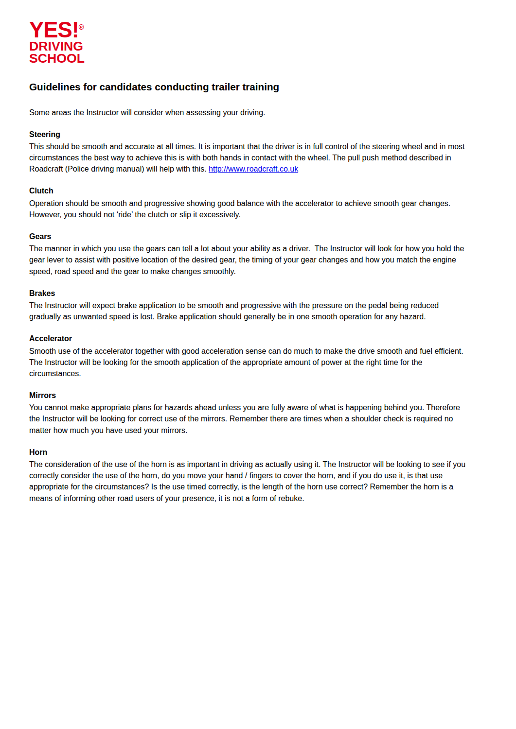YES!® DRIVING SCHOOL
Guidelines for candidates conducting trailer training
Some areas the Instructor will consider when assessing your driving.
Steering
This should be smooth and accurate at all times. It is important that the driver is in full control of the steering wheel and in most circumstances the best way to achieve this is with both hands in contact with the wheel. The pull push method described in Roadcraft (Police driving manual) will help with this. http://www.roadcraft.co.uk
Clutch
Operation should be smooth and progressive showing good balance with the accelerator to achieve smooth gear changes. However, you should not ‘ride’ the clutch or slip it excessively.
Gears
The manner in which you use the gears can tell a lot about your ability as a driver. The Instructor will look for how you hold the gear lever to assist with positive location of the desired gear, the timing of your gear changes and how you match the engine speed, road speed and the gear to make changes smoothly.
Brakes
The Instructor will expect brake application to be smooth and progressive with the pressure on the pedal being reduced gradually as unwanted speed is lost. Brake application should generally be in one smooth operation for any hazard.
Accelerator
Smooth use of the accelerator together with good acceleration sense can do much to make the drive smooth and fuel efficient. The Instructor will be looking for the smooth application of the appropriate amount of power at the right time for the circumstances.
Mirrors
You cannot make appropriate plans for hazards ahead unless you are fully aware of what is happening behind you. Therefore the Instructor will be looking for correct use of the mirrors. Remember there are times when a shoulder check is required no matter how much you have used your mirrors.
Horn
The consideration of the use of the horn is as important in driving as actually using it. The Instructor will be looking to see if you correctly consider the use of the horn, do you move your hand / fingers to cover the horn, and if you do use it, is that use appropriate for the circumstances? Is the use timed correctly, is the length of the horn use correct? Remember the horn is a means of informing other road users of your presence, it is not a form of rebuke.